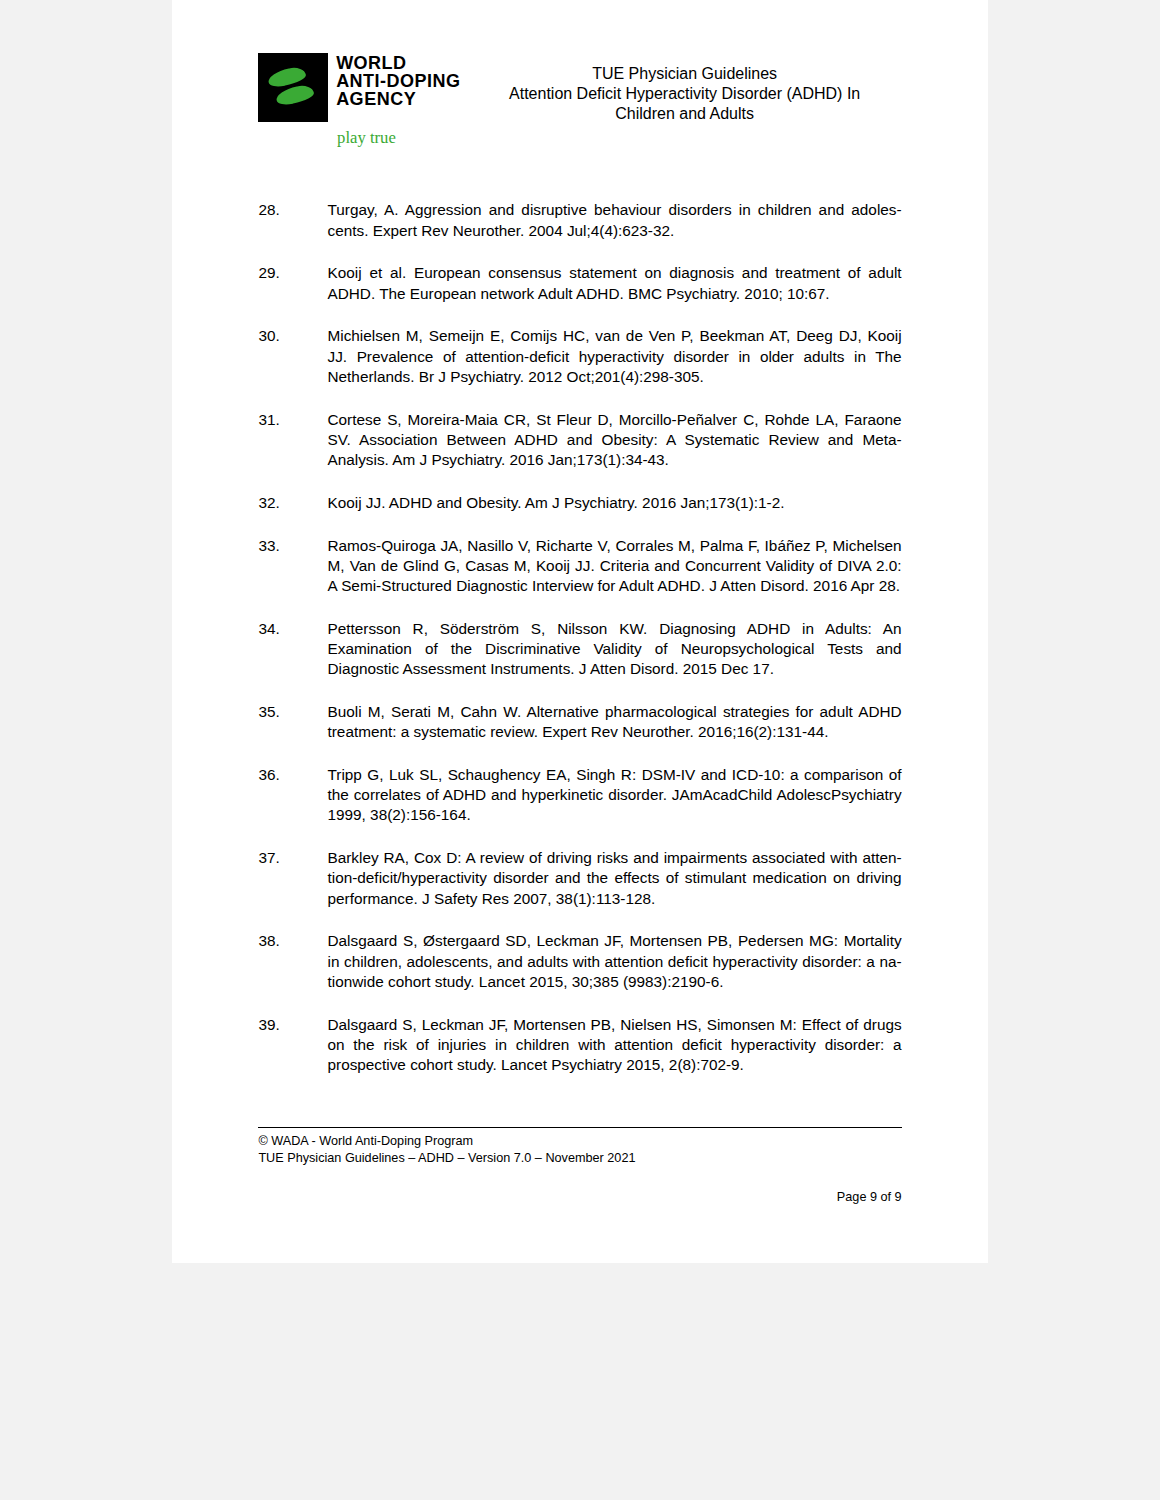WORLD ANTI-DOPING AGENCY
play true
TUE Physician Guidelines
Attention Deficit Hyperactivity Disorder (ADHD) In
Children and Adults
28. Turgay, A. Aggression and disruptive behaviour disorders in children and adolescents. Expert Rev Neurother. 2004 Jul;4(4):623-32.
29. Kooij et al. European consensus statement on diagnosis and treatment of adult ADHD. The European network Adult ADHD. BMC Psychiatry. 2010; 10:67.
30. Michielsen M, Semeijn E, Comijs HC, van de Ven P, Beekman AT, Deeg DJ, Kooij JJ. Prevalence of attention-deficit hyperactivity disorder in older adults in The Netherlands. Br J Psychiatry. 2012 Oct;201(4):298-305.
31. Cortese S, Moreira-Maia CR, St Fleur D, Morcillo-Peñalver C, Rohde LA, Faraone SV. Association Between ADHD and Obesity: A Systematic Review and Meta-Analysis. Am J Psychiatry. 2016 Jan;173(1):34-43.
32. Kooij JJ. ADHD and Obesity. Am J Psychiatry. 2016 Jan;173(1):1-2.
33. Ramos-Quiroga JA, Nasillo V, Richarte V, Corrales M, Palma F, Ibáñez P, Michelsen M, Van de Glind G, Casas M, Kooij JJ. Criteria and Concurrent Validity of DIVA 2.0: A Semi-Structured Diagnostic Interview for Adult ADHD. J Atten Disord. 2016 Apr 28.
34. Pettersson R, Söderström S, Nilsson KW. Diagnosing ADHD in Adults: An Examination of the Discriminative Validity of Neuropsychological Tests and Diagnostic Assessment Instruments. J Atten Disord. 2015 Dec 17.
35. Buoli M, Serati M, Cahn W. Alternative pharmacological strategies for adult ADHD treatment: a systematic review. Expert Rev Neurother. 2016;16(2):131-44.
36. Tripp G, Luk SL, Schaughency EA, Singh R: DSM-IV and ICD-10: a comparison of the correlates of ADHD and hyperkinetic disorder. JAmAcadChild AdolescPsychiatry 1999, 38(2):156-164.
37. Barkley RA, Cox D: A review of driving risks and impairments associated with attention-deficit/hyperactivity disorder and the effects of stimulant medication on driving performance. J Safety Res 2007, 38(1):113-128.
38. Dalsgaard S, Østergaard SD, Leckman JF, Mortensen PB, Pedersen MG: Mortality in children, adolescents, and adults with attention deficit hyperactivity disorder: a nationwide cohort study. Lancet 2015, 30;385 (9983):2190-6.
39. Dalsgaard S, Leckman JF, Mortensen PB, Nielsen HS, Simonsen M: Effect of drugs on the risk of injuries in children with attention deficit hyperactivity disorder: a prospective cohort study. Lancet Psychiatry 2015, 2(8):702-9.
© WADA - World Anti-Doping Program
TUE Physician Guidelines – ADHD – Version 7.0 – November 2021
Page 9 of 9